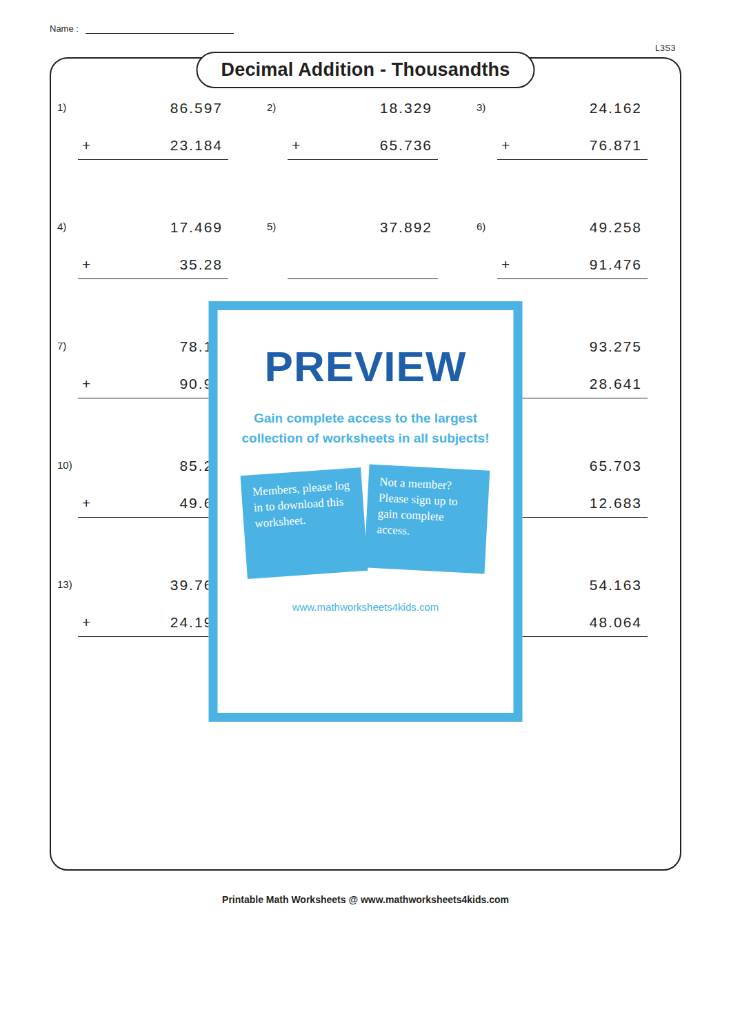Name :
L3S3
Decimal Addition - Thousandths
| 1) 86.597 + 23.184 | 2) 18.329 + 65.736 | 3) 24.162 + 76.871 |
| 4) 17.469 + 35.28 | 5) 37.892 | 6) 49.258 + 91.476 |
| 7) 78.10 + 90.95 | | 93.275 + 28.641 |
| 10) 85.29 + 49.61 | | 65.703 + 12.683 |
| 13) 39.762 + 24.198 | 14) 90.809 + 13.857 | 15) 54.163 + 48.064 |
PREVIEW
Gain complete access to the largest collection of worksheets in all subjects!
Members, please log in to download this worksheet.
Not a member? Please sign up to gain complete access.
www.mathworksheets4kids.com
Printable Math Worksheets @ www.mathworksheets4kids.com